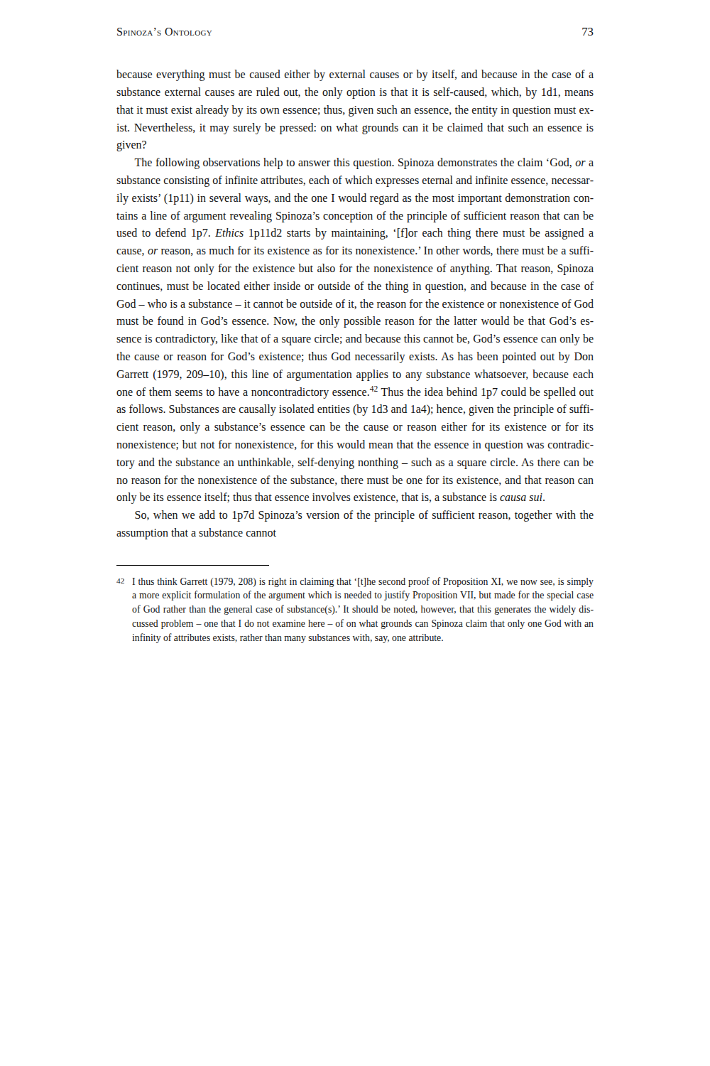Spinoza’s Ontology 73
because everything must be caused either by external causes or by itself, and because in the case of a substance external causes are ruled out, the only option is that it is self-caused, which, by 1d1, means that it must exist already by its own essence; thus, given such an essence, the entity in question must exist. Nevertheless, it may surely be pressed: on what grounds can it be claimed that such an essence is given?
The following observations help to answer this question. Spinoza demonstrates the claim ‘God, or a substance consisting of infinite attributes, each of which expresses eternal and infinite essence, necessarily exists’ (1p11) in several ways, and the one I would regard as the most important demonstration contains a line of argument revealing Spinoza’s conception of the principle of sufficient reason that can be used to defend 1p7. Ethics 1p11d2 starts by maintaining, ‘[f]or each thing there must be assigned a cause, or reason, as much for its existence as for its nonexistence.’ In other words, there must be a sufficient reason not only for the existence but also for the nonexistence of anything. That reason, Spinoza continues, must be located either inside or outside of the thing in question, and because in the case of God – who is a substance – it cannot be outside of it, the reason for the existence or nonexistence of God must be found in God’s essence. Now, the only possible reason for the latter would be that God’s essence is contradictory, like that of a square circle; and because this cannot be, God’s essence can only be the cause or reason for God’s existence; thus God necessarily exists. As has been pointed out by Don Garrett (1979, 209–10), this line of argumentation applies to any substance whatsoever, because each one of them seems to have a noncontradictory essence.42 Thus the idea behind 1p7 could be spelled out as follows. Substances are causally isolated entities (by 1d3 and 1a4); hence, given the principle of sufficient reason, only a substance’s essence can be the cause or reason either for its existence or for its nonexistence; but not for nonexistence, for this would mean that the essence in question was contradictory and the substance an unthinkable, self-denying nonthing – such as a square circle. As there can be no reason for the nonexistence of the substance, there must be one for its existence, and that reason can only be its essence itself; thus that essence involves existence, that is, a substance is causa sui.
So, when we add to 1p7d Spinoza’s version of the principle of sufficient reason, together with the assumption that a substance cannot
42 I thus think Garrett (1979, 208) is right in claiming that ‘[t]he second proof of Proposition XI, we now see, is simply a more explicit formulation of the argument which is needed to justify Proposition VII, but made for the special case of God rather than the general case of substance(s).’ It should be noted, however, that this generates the widely discussed problem – one that I do not examine here – of on what grounds can Spinoza claim that only one God with an infinity of attributes exists, rather than many substances with, say, one attribute.